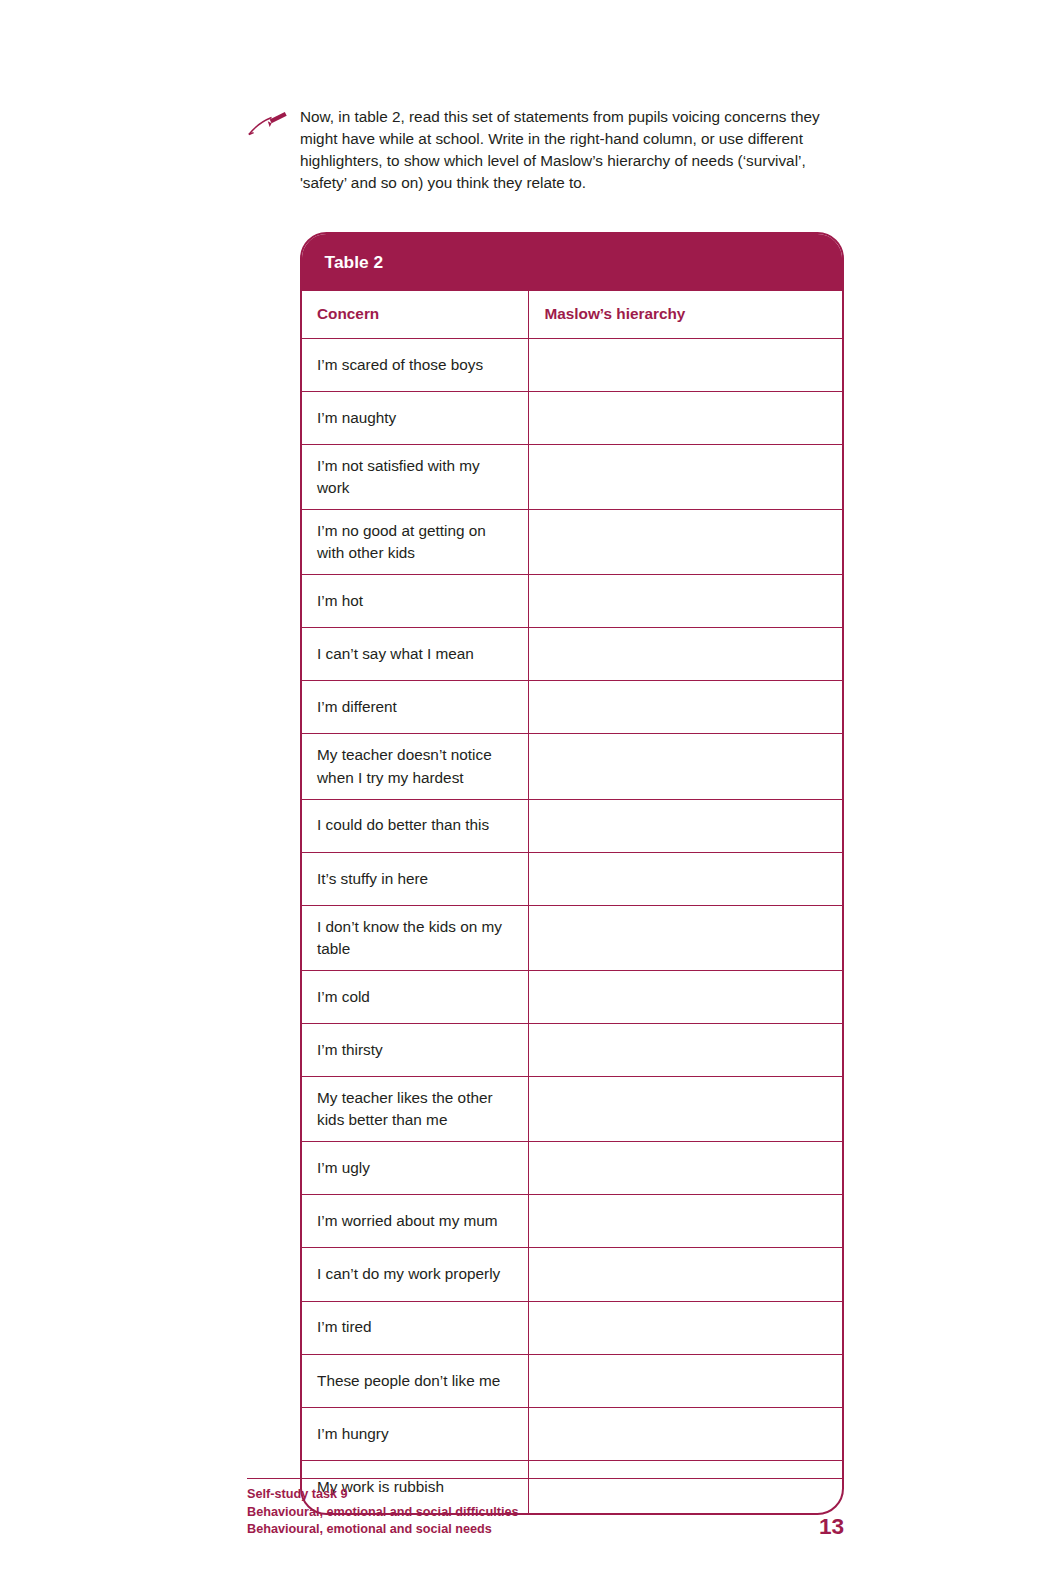Now, in table 2, read this set of statements from pupils voicing concerns they might have while at school. Write in the right-hand column, or use different highlighters, to show which level of Maslow’s hierarchy of needs (‘survival’, 'safety’ and so on) you think they relate to.
Table 2
| Concern | Maslow’s hierarchy |
| --- | --- |
| I’m scared of those boys | |
| I’m naughty | |
| I’m not satisfied with my work | |
| I’m no good at getting on with other kids | |
| I’m hot | |
| I can’t say what I mean | |
| I’m different | |
| My teacher doesn’t notice when I try my hardest | |
| I could do better than this | |
| It’s stuffy in here | |
| I don’t know the kids on my table | |
| I’m cold | |
| I’m thirsty | |
| My teacher likes the other kids better than me | |
| I’m ugly | |
| I’m worried about my mum | |
| I can’t do my work properly | |
| I’m tired | |
| These people don’t like me | |
| I’m hungry | |
| My work is rubbish | |
Self-study task 9
Behavioural, emotional and social difficulties
Behavioural, emotional and social needs
13